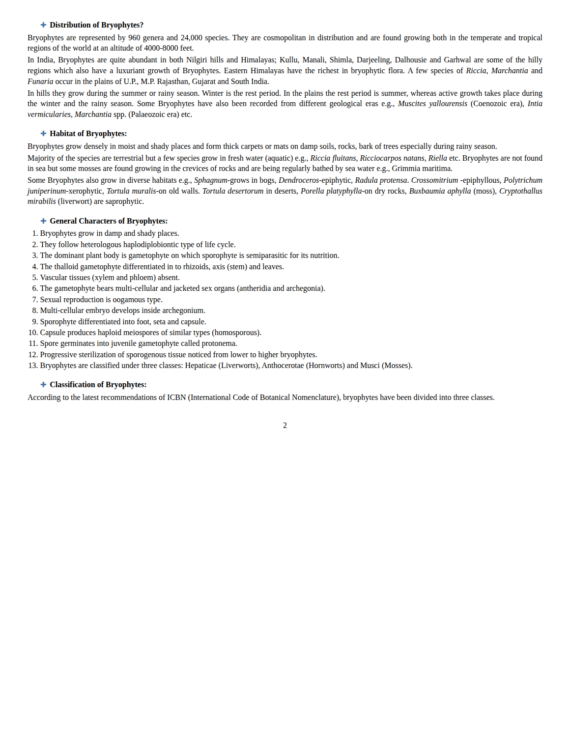Distribution of Bryophytes?
Bryophytes are represented by 960 genera and 24,000 species. They are cosmopolitan in distribution and are found growing both in the temperate and tropical regions of the world at an altitude of 4000-8000 feet.
In India, Bryophytes are quite abundant in both Nilgiri hills and Himalayas; Kullu, Manali, Shimla, Darjeeling, Dalhousie and Garhwal are some of the hilly regions which also have a luxuriant growth of Bryophytes. Eastern Himalayas have the richest in bryophytic flora. A few species of Riccia, Marchantia and Funaria occur in the plains of U.P., M.P. Rajasthan, Gujarat and South India.
In hills they grow during the summer or rainy season. Winter is the rest period. In the plains the rest period is summer, whereas active growth takes place during the winter and the rainy season. Some Bryophytes have also been recorded from different geological eras e.g., Muscites yallourensis (Coenozoic era), Intia vermicularies, Marchantia spp. (Palaeozoic era) etc.
Habitat of Bryophytes:
Bryophytes grow densely in moist and shady places and form thick carpets or mats on damp soils, rocks, bark of trees especially during rainy season.
Majority of the species are terrestrial but a few species grow in fresh water (aquatic) e.g., Riccia fluitans, Ricciocarpos natans, Riella etc. Bryophytes are not found in sea but some mosses are found growing in the crevices of rocks and are being regularly bathed by sea water e.g., Grimmia maritima.
Some Bryophytes also grow in diverse habitats e.g., Sphagnum-grows in bogs, Dendroceros-epiphytic, Radula protensa. Crossomitrium -epiphyllous, Polytrichum juniperinum-xerophytic, Tortula muralis-on old walls. Tortula desertorum in deserts, Porella platyphylla-on dry rocks, Buxbaumia aphylla (moss), Cryptothallus mirabilis (liverwort) are saprophytic.
General Characters of Bryophytes:
Bryophytes grow in damp and shady places.
They follow heterologous haplodiplobiontic type of life cycle.
The dominant plant body is gametophyte on which sporophyte is semiparasitic for its nutrition.
The thalloid gametophyte differentiated in to rhizoids, axis (stem) and leaves.
Vascular tissues (xylem and phloem) absent.
The gametophyte bears multi-cellular and jacketed sex organs (antheridia and archegonia).
Sexual reproduction is oogamous type.
Multi-cellular embryo develops inside archegonium.
Sporophyte differentiated into foot, seta and capsule.
Capsule produces haploid meiospores of similar types (homosporous).
Spore germinates into juvenile gametophyte called protonema.
Progressive sterilization of sporogenous tissue noticed from lower to higher bryophytes.
Bryophytes are classified under three classes: Hepaticae (Liverworts), Anthocerotae (Hornworts) and Musci (Mosses).
Classification of Bryophytes:
According to the latest recommendations of ICBN (International Code of Botanical Nomenclature), bryophytes have been divided into three classes.
2